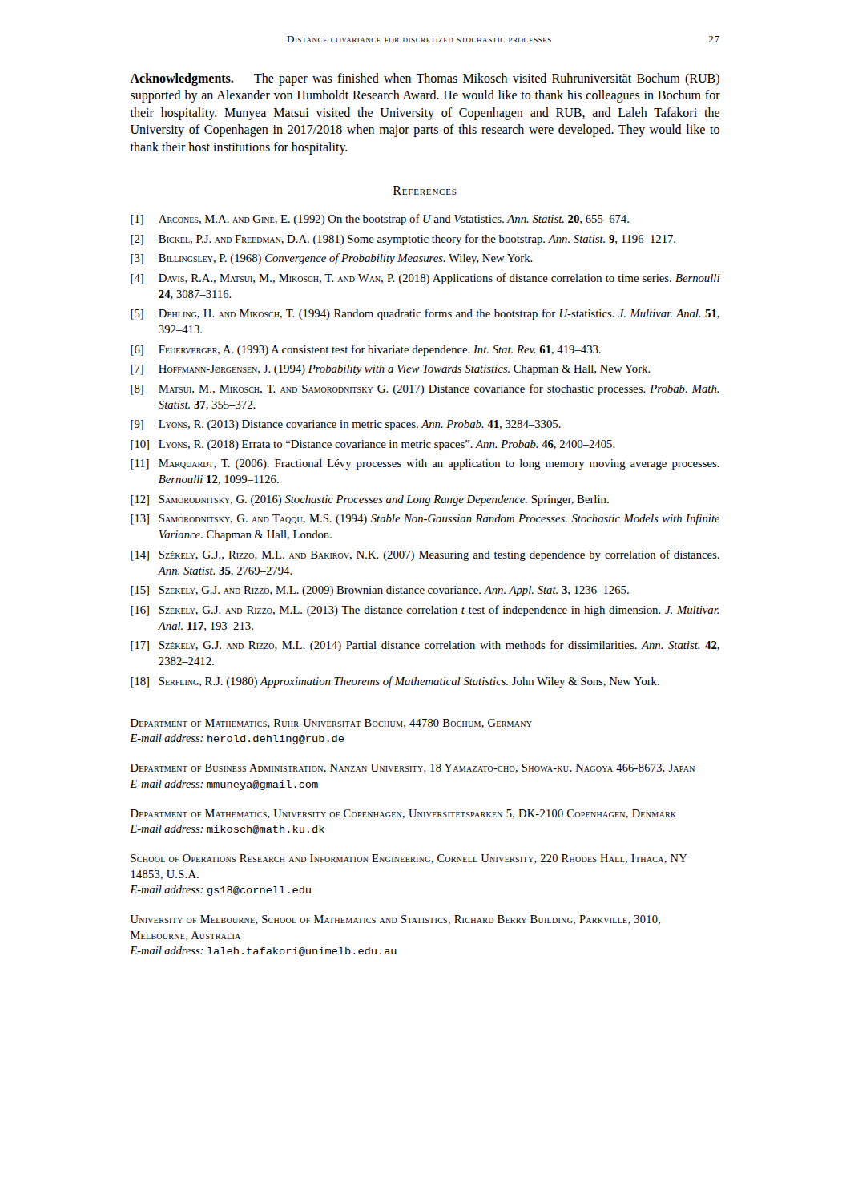Distance covariance for discretized stochastic processes 27
Acknowledgments. The paper was finished when Thomas Mikosch visited Ruhruniversität Bochum (RUB) supported by an Alexander von Humboldt Research Award. He would like to thank his colleagues in Bochum for their hospitality. Munyea Matsui visited the University of Copenhagen and RUB, and Laleh Tafakori the University of Copenhagen in 2017/2018 when major parts of this research were developed. They would like to thank their host institutions for hospitality.
References
[1] Arcones, M.A. and Giné, E. (1992) On the bootstrap of U and Vstatistics. Ann. Statist. 20, 655–674.
[2] Bickel, P.J. and Freedman, D.A. (1981) Some asymptotic theory for the bootstrap. Ann. Statist. 9, 1196–1217.
[3] Billingsley, P. (1968) Convergence of Probability Measures. Wiley, New York.
[4] Davis, R.A., Matsui, M., Mikosch, T. and Wan, P. (2018) Applications of distance correlation to time series. Bernoulli 24, 3087–3116.
[5] Dehling, H. and Mikosch, T. (1994) Random quadratic forms and the bootstrap for U-statistics. J. Multivar. Anal. 51, 392–413.
[6] Feuerverger, A. (1993) A consistent test for bivariate dependence. Int. Stat. Rev. 61, 419–433.
[7] Hoffmann-Jørgensen, J. (1994) Probability with a View Towards Statistics. Chapman & Hall, New York.
[8] Matsui, M., Mikosch, T. and Samorodnitsky G. (2017) Distance covariance for stochastic processes. Probab. Math. Statist. 37, 355–372.
[9] Lyons, R. (2013) Distance covariance in metric spaces. Ann. Probab. 41, 3284–3305.
[10] Lyons, R. (2018) Errata to “Distance covariance in metric spaces”. Ann. Probab. 46, 2400–2405.
[11] Marquardt, T. (2006). Fractional Lévy processes with an application to long memory moving average processes. Bernoulli 12, 1099–1126.
[12] Samorodnitsky, G. (2016) Stochastic Processes and Long Range Dependence. Springer, Berlin.
[13] Samorodnitsky, G. and Taqqu, M.S. (1994) Stable Non-Gaussian Random Processes. Stochastic Models with Infinite Variance. Chapman & Hall, London.
[14] Székely, G.J., Rizzo, M.L. and Bakirov, N.K. (2007) Measuring and testing dependence by correlation of distances. Ann. Statist. 35, 2769–2794.
[15] Székely, G.J. and Rizzo, M.L. (2009) Brownian distance covariance. Ann. Appl. Stat. 3, 1236–1265.
[16] Székely, G.J. and Rizzo, M.L. (2013) The distance correlation t-test of independence in high dimension. J. Multivar. Anal. 117, 193–213.
[17] Székely, G.J. and Rizzo, M.L. (2014) Partial distance correlation with methods for dissimilarities. Ann. Statist. 42, 2382–2412.
[18] Serfling, R.J. (1980) Approximation Theorems of Mathematical Statistics. John Wiley & Sons, New York.
Department of Mathematics, Ruhr-Universität Bochum, 44780 Bochum, Germany
E-mail address: herold.dehling@rub.de
Department of Business Administration, Nanzan University, 18 Yamazato-cho, Showa-ku, Nagoya 466-8673, Japan
E-mail address: mmuneya@gmail.com
Department of Mathematics, University of Copenhagen, Universitetsparken 5, DK-2100 Copenhagen, Denmark
E-mail address: mikosch@math.ku.dk
School of Operations Research and Information Engineering, Cornell University, 220 Rhodes Hall, Ithaca, NY 14853, U.S.A.
E-mail address: gs18@cornell.edu
University of Melbourne, School of Mathematics and Statistics, Richard Berry Building, Parkville, 3010, Melbourne, Australia
E-mail address: laleh.tafakori@unimelb.edu.au